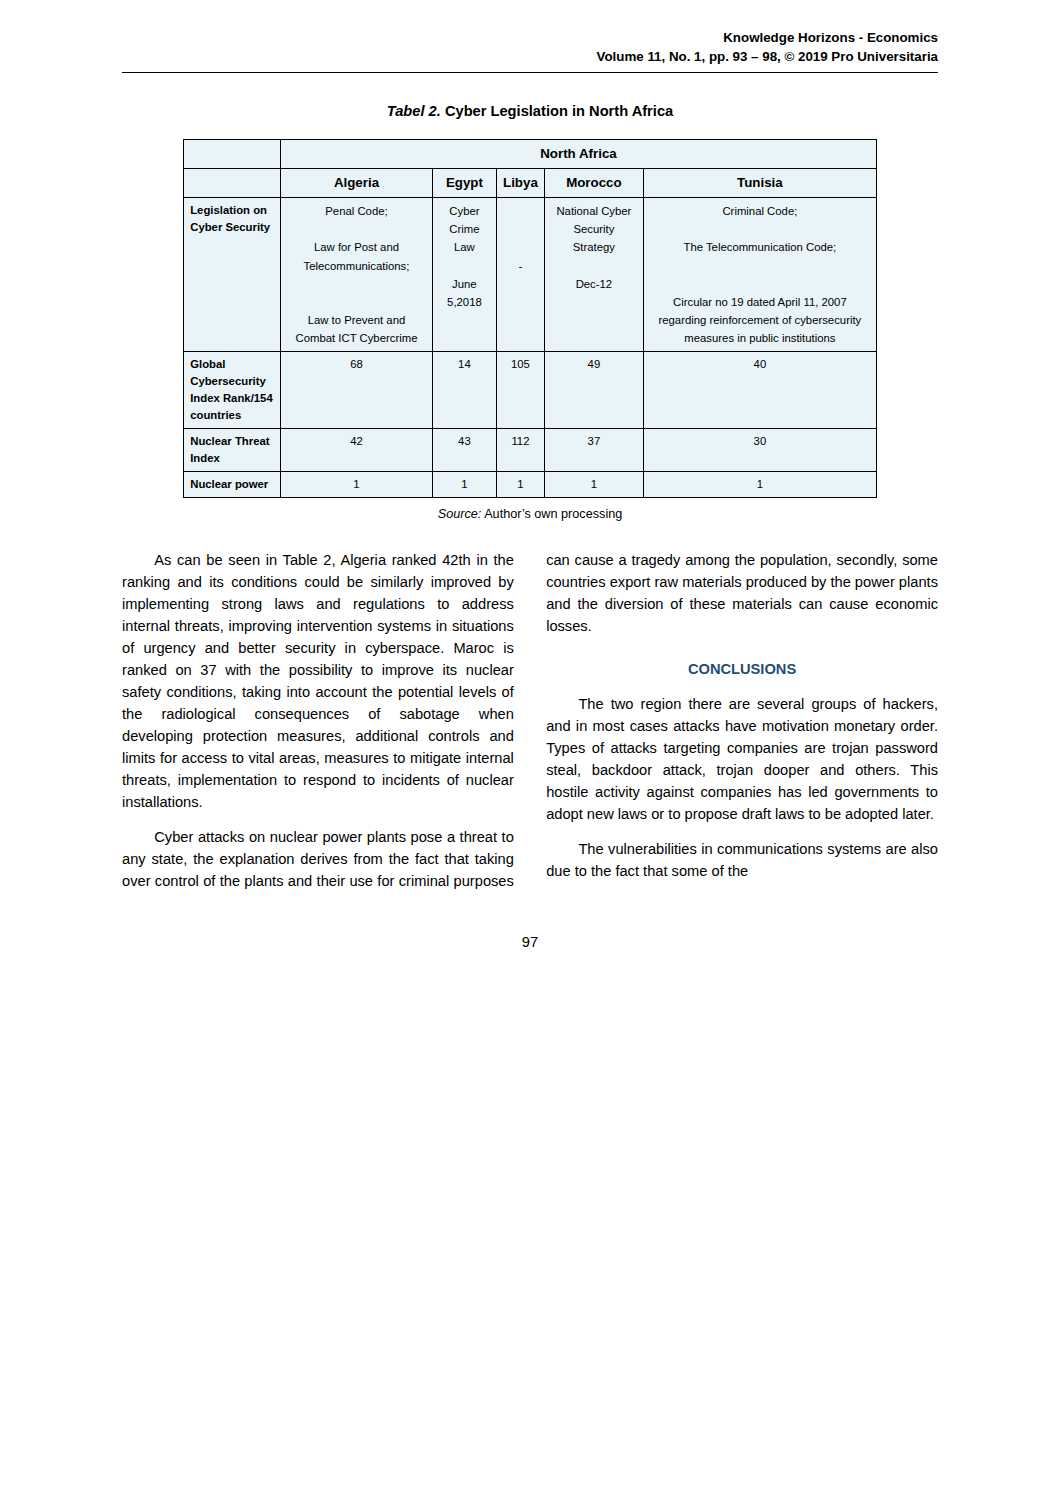Knowledge Horizons - Economics
Volume 11, No. 1, pp. 93 – 98, © 2019 Pro Universitaria
Tabel 2. Cyber Legislation in North Africa
| | North Africa |
| --- | --- |
| | Algeria | Egypt | Libya | Morocco | Tunisia |
| Legislation on Cyber Security | Penal Code; Law for Post and Telecommunications; Law to Prevent and Combat ICT Cybercrime | Cyber Crime Law June 5,2018 | - | National Cyber Security Strategy Dec-12 | Criminal Code; The Telecommunication Code; Circular no 19 dated April 11, 2007 regarding reinforcement of cybersecurity measures in public institutions |
| Global Cybersecurity Index Rank/154 countries | 68 | 14 | 105 | 49 | 40 |
| Nuclear Threat Index | 42 | 43 | 112 | 37 | 30 |
| Nuclear power | 1 | 1 | 1 | 1 | 1 |
Source: Author’s own processing
As can be seen in Table 2, Algeria ranked 42th in the ranking and its conditions could be similarly improved by implementing strong laws and regulations to address internal threats, improving intervention systems in situations of urgency and better security in cyberspace. Maroc is ranked on 37 with the possibility to improve its nuclear safety conditions, taking into account the potential levels of the radiological consequences of sabotage when developing protection measures, additional controls and limits for access to vital areas, measures to mitigate internal threats, implementation to respond to incidents of nuclear installations.
Cyber attacks on nuclear power plants pose a threat to any state, the explanation derives from the fact that taking over control of the plants and their use for criminal purposes can cause a tragedy among the population, secondly, some countries export raw materials produced by the power plants and the diversion of these materials can cause economic losses.
CONCLUSIONS
The two region there are several groups of hackers, and in most cases attacks have motivation monetary order. Types of attacks targeting companies are trojan password steal, backdoor attack, trojan dooper and others. This hostile activity against companies has led governments to adopt new laws or to propose draft laws to be adopted later.
The vulnerabilities in communications systems are also due to the fact that some of the
97